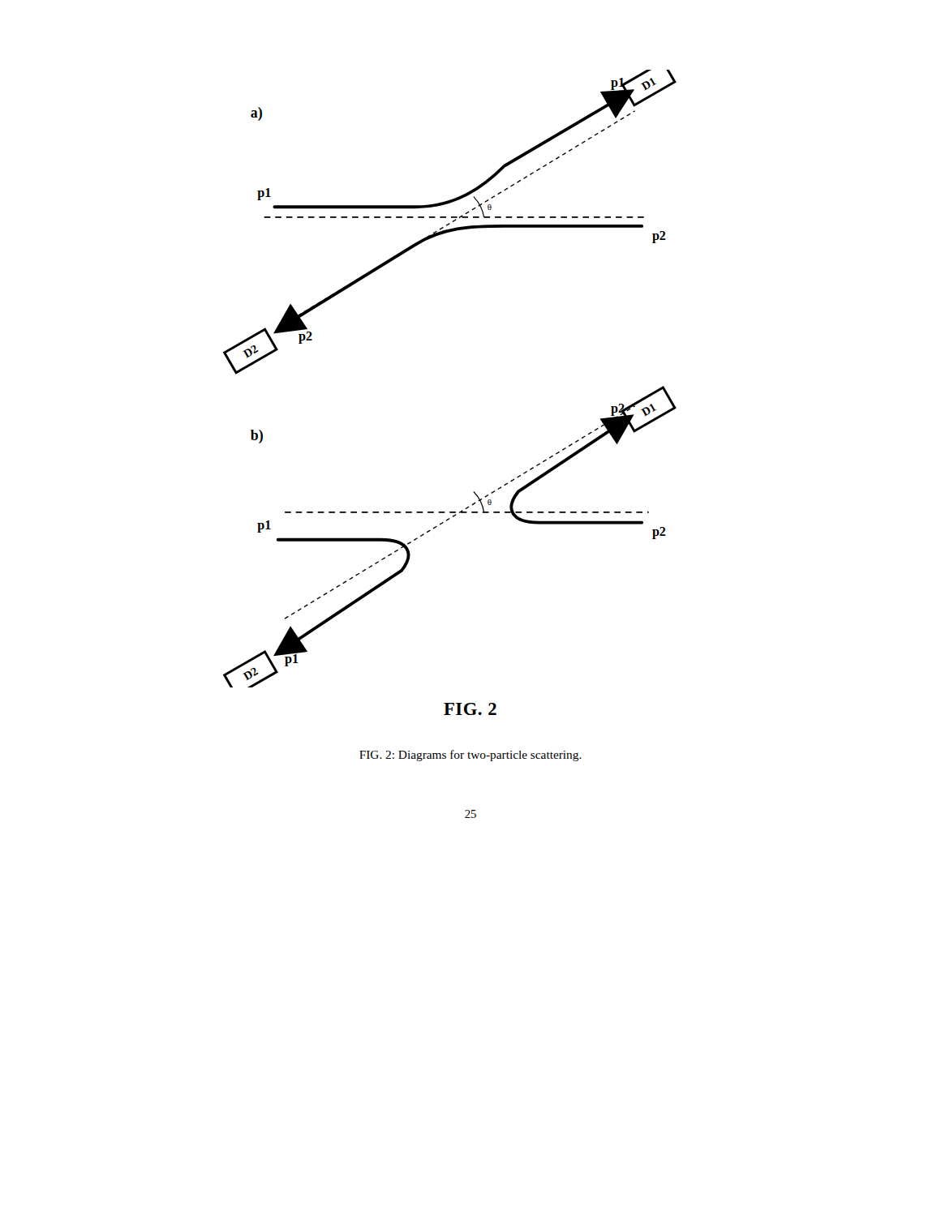Diagrams for two-particle scattering Two panels, a) and b), each showing trajectories of particles p1 and p2 with detectors D1 and D2 and a scattering angle theta. a) p1 p1 p2 p2 θ D1 D2 b) p2 p2 p1 p1 θ D1 D2
FIG. 2
FIG. 2: Diagrams for two-particle scattering.
25